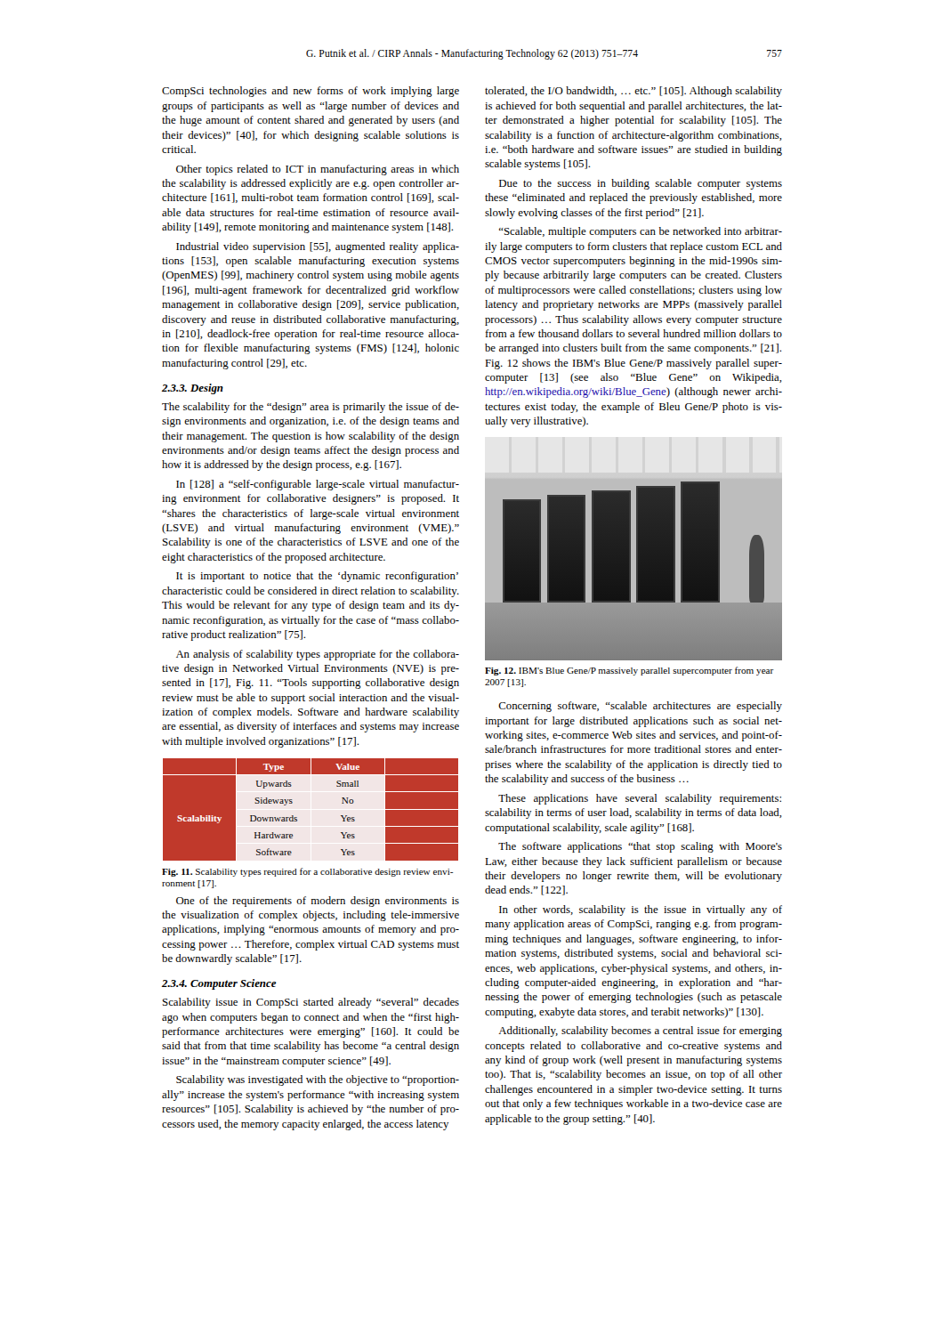G. Putnik et al. / CIRP Annals - Manufacturing Technology 62 (2013) 751–774
757
CompSci technologies and new forms of work implying large groups of participants as well as “large number of devices and the huge amount of content shared and generated by users (and their devices)” [40], for which designing scalable solutions is critical.
Other topics related to ICT in manufacturing areas in which the scalability is addressed explicitly are e.g. open controller architecture [161], multi-robot team formation control [169], scalable data structures for real-time estimation of resource availability [149], remote monitoring and maintenance system [148].
Industrial video supervision [55], augmented reality applications [153], open scalable manufacturing execution systems (OpenMES) [99], machinery control system using mobile agents [196], multi-agent framework for decentralized grid workflow management in collaborative design [209], service publication, discovery and reuse in distributed collaborative manufacturing, in [210], deadlock-free operation for real-time resource allocation for flexible manufacturing systems (FMS) [124], holonic manufacturing control [29], etc.
2.3.3. Design
The scalability for the “design” area is primarily the issue of design environments and organization, i.e. of the design teams and their management. The question is how scalability of the design environments and/or design teams affect the design process and how it is addressed by the design process, e.g. [167].
In [128] a “self-configurable large-scale virtual manufacturing environment for collaborative designers” is proposed. It “shares the characteristics of large-scale virtual environment (LSVE) and virtual manufacturing environment (VME).” Scalability is one of the characteristics of LSVE and one of the eight characteristics of the proposed architecture.
It is important to notice that the ‘dynamic reconfiguration’ characteristic could be considered in direct relation to scalability. This would be relevant for any type of design team and its dynamic reconfiguration, as virtually for the case of “mass collaborative product realization” [75].
An analysis of scalability types appropriate for the collaborative design in Networked Virtual Environments (NVE) is presented in [17], Fig. 11. “Tools supporting collaborative design review must be able to support social interaction and the visualization of complex models. Software and hardware scalability are essential, as diversity of interfaces and systems may increase with multiple involved organizations” [17].
| | Type | Value | |
| --- | --- | --- | --- |
| Scalability | Upwards | Small | |
| Sideways | No | |
| Downwards | Yes | |
| Hardware | Yes | |
| Software | Yes | |
Fig. 11. Scalability types required for a collaborative design review environment [17].
One of the requirements of modern design environments is the visualization of complex objects, including tele-immersive applications, implying “enormous amounts of memory and processing power … Therefore, complex virtual CAD systems must be downwardly scalable” [17].
2.3.4. Computer Science
Scalability issue in CompSci started already “several” decades ago when computers began to connect and when the “first high-performance architectures were emerging” [160]. It could be said that from that time scalability has become “a central design issue” in the “mainstream computer science” [49].
Scalability was investigated with the objective to “proportionally” increase the system's performance “with increasing system resources” [105]. Scalability is achieved by “the number of processors used, the memory capacity enlarged, the access latency
tolerated, the I/O bandwidth, … etc.” [105]. Although scalability is achieved for both sequential and parallel architectures, the latter demonstrated a higher potential for scalability [105]. The scalability is a function of architecture-algorithm combinations, i.e. “both hardware and software issues” are studied in building scalable systems [105].
Due to the success in building scalable computer systems these “eliminated and replaced the previously established, more slowly evolving classes of the first period” [21].
“Scalable, multiple computers can be networked into arbitrarily large computers to form clusters that replace custom ECL and CMOS vector supercomputers beginning in the mid-1990s simply because arbitrarily large computers can be created. Clusters of multiprocessors were called constellations; clusters using low latency and proprietary networks are MPPs (massively parallel processors) … Thus scalability allows every computer structure from a few thousand dollars to several hundred million dollars to be arranged into clusters built from the same components.” [21]. Fig. 12 shows the IBM's Blue Gene/P massively parallel supercomputer [13] (see also “Blue Gene” on Wikipedia, http://en.wikipedia.org/wiki/Blue_Gene) (although newer architectures exist today, the example of Bleu Gene/P photo is visually very illustrative).
Fig. 12. IBM's Blue Gene/P massively parallel supercomputer from year 2007 [13].
Concerning software, “scalable architectures are especially important for large distributed applications such as social networking sites, e-commerce Web sites and services, and point-of-sale/branch infrastructures for more traditional stores and enterprises where the scalability of the application is directly tied to the scalability and success of the business …
These applications have several scalability requirements: scalability in terms of user load, scalability in terms of data load, computational scalability, scale agility” [168].
The software applications “that stop scaling with Moore's Law, either because they lack sufficient parallelism or because their developers no longer rewrite them, will be evolutionary dead ends.” [122].
In other words, scalability is the issue in virtually any of many application areas of CompSci, ranging e.g. from programming techniques and languages, software engineering, to information systems, distributed systems, social and behavioral sciences, web applications, cyber-physical systems, and others, including computer-aided engineering, in exploration and “harnessing the power of emerging technologies (such as petascale computing, exabyte data stores, and terabit networks)” [130].
Additionally, scalability becomes a central issue for emerging concepts related to collaborative and co-creative systems and any kind of group work (well present in manufacturing systems too). That is, “scalability becomes an issue, on top of all other challenges encountered in a simpler two-device setting. It turns out that only a few techniques workable in a two-device case are applicable to the group setting.” [40].